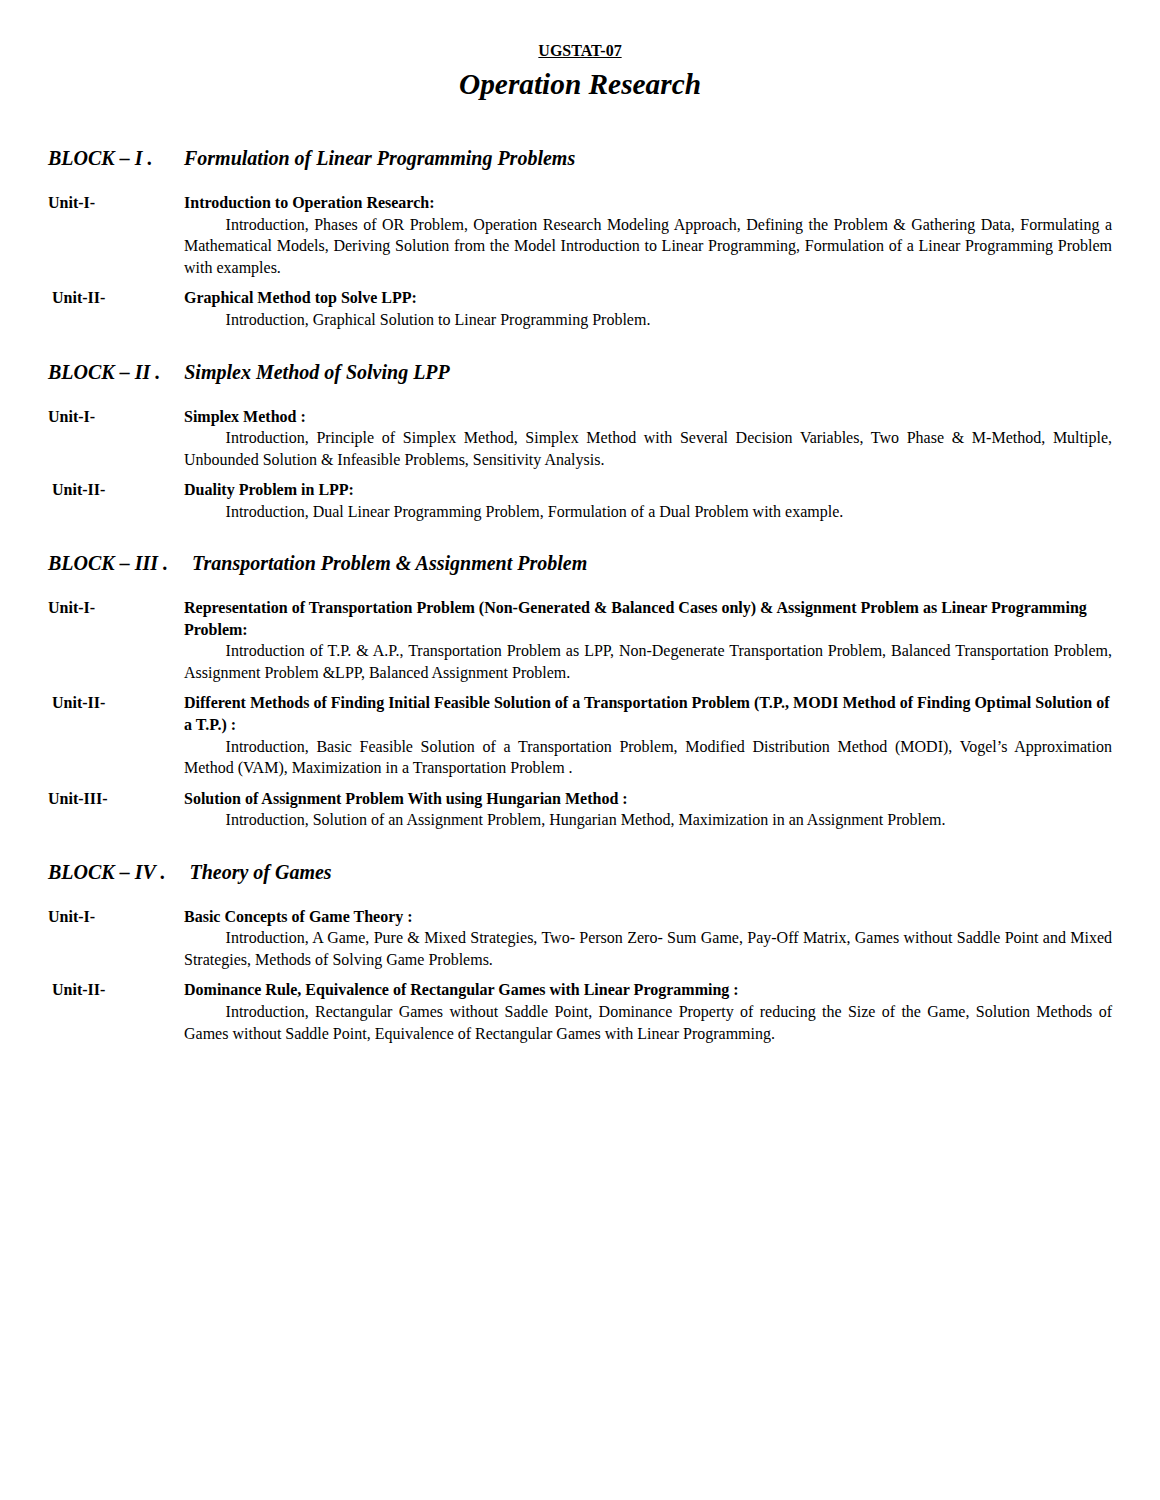UGSTAT-07
Operation Research
BLOCK – I . Formulation of Linear Programming Problems
Unit-I-
Introduction to Operation Research:
Introduction, Phases of OR Problem, Operation Research Modeling Approach, Defining the Problem & Gathering Data, Formulating a Mathematical Models, Deriving Solution from the Model Introduction to Linear Programming, Formulation of a Linear Programming Problem with examples.
Unit-II-
Graphical Method top Solve LPP:
Introduction, Graphical Solution to Linear Programming Problem.
BLOCK – II . Simplex Method of Solving LPP
Unit-I-
Simplex Method :
Introduction, Principle of Simplex Method, Simplex Method with Several Decision Variables, Two Phase & M-Method, Multiple, Unbounded Solution & Infeasible Problems, Sensitivity Analysis.
Unit-II-
Duality Problem in LPP:
Introduction, Dual Linear Programming Problem, Formulation of a Dual Problem with example.
BLOCK – III . Transportation Problem & Assignment Problem
Unit-I-
Representation of Transportation Problem (Non-Generated & Balanced Cases only) & Assignment Problem as Linear Programming Problem:
Introduction of T.P. & A.P., Transportation Problem as LPP, Non-Degenerate Transportation Problem, Balanced Transportation Problem, Assignment Problem &LPP, Balanced Assignment Problem.
Unit-II-
Different Methods of Finding Initial Feasible Solution of a Transportation Problem (T.P., MODI Method of Finding Optimal Solution of a T.P.) :
Introduction, Basic Feasible Solution of a Transportation Problem, Modified Distribution Method (MODI), Vogel’s Approximation Method (VAM), Maximization in a Transportation Problem .
Unit-III-
Solution of Assignment Problem With using Hungarian Method :
Introduction, Solution of an Assignment Problem, Hungarian Method, Maximization in an Assignment Problem.
BLOCK – IV . Theory of Games
Unit-I-
Basic Concepts of Game Theory :
Introduction, A Game, Pure & Mixed Strategies, Two- Person Zero- Sum Game, Pay-Off Matrix, Games without Saddle Point and Mixed Strategies, Methods of Solving Game Problems.
Unit-II-
Dominance Rule, Equivalence of Rectangular Games with Linear Programming :
Introduction, Rectangular Games without Saddle Point, Dominance Property of reducing the Size of the Game, Solution Methods of Games without Saddle Point, Equivalence of Rectangular Games with Linear Programming.